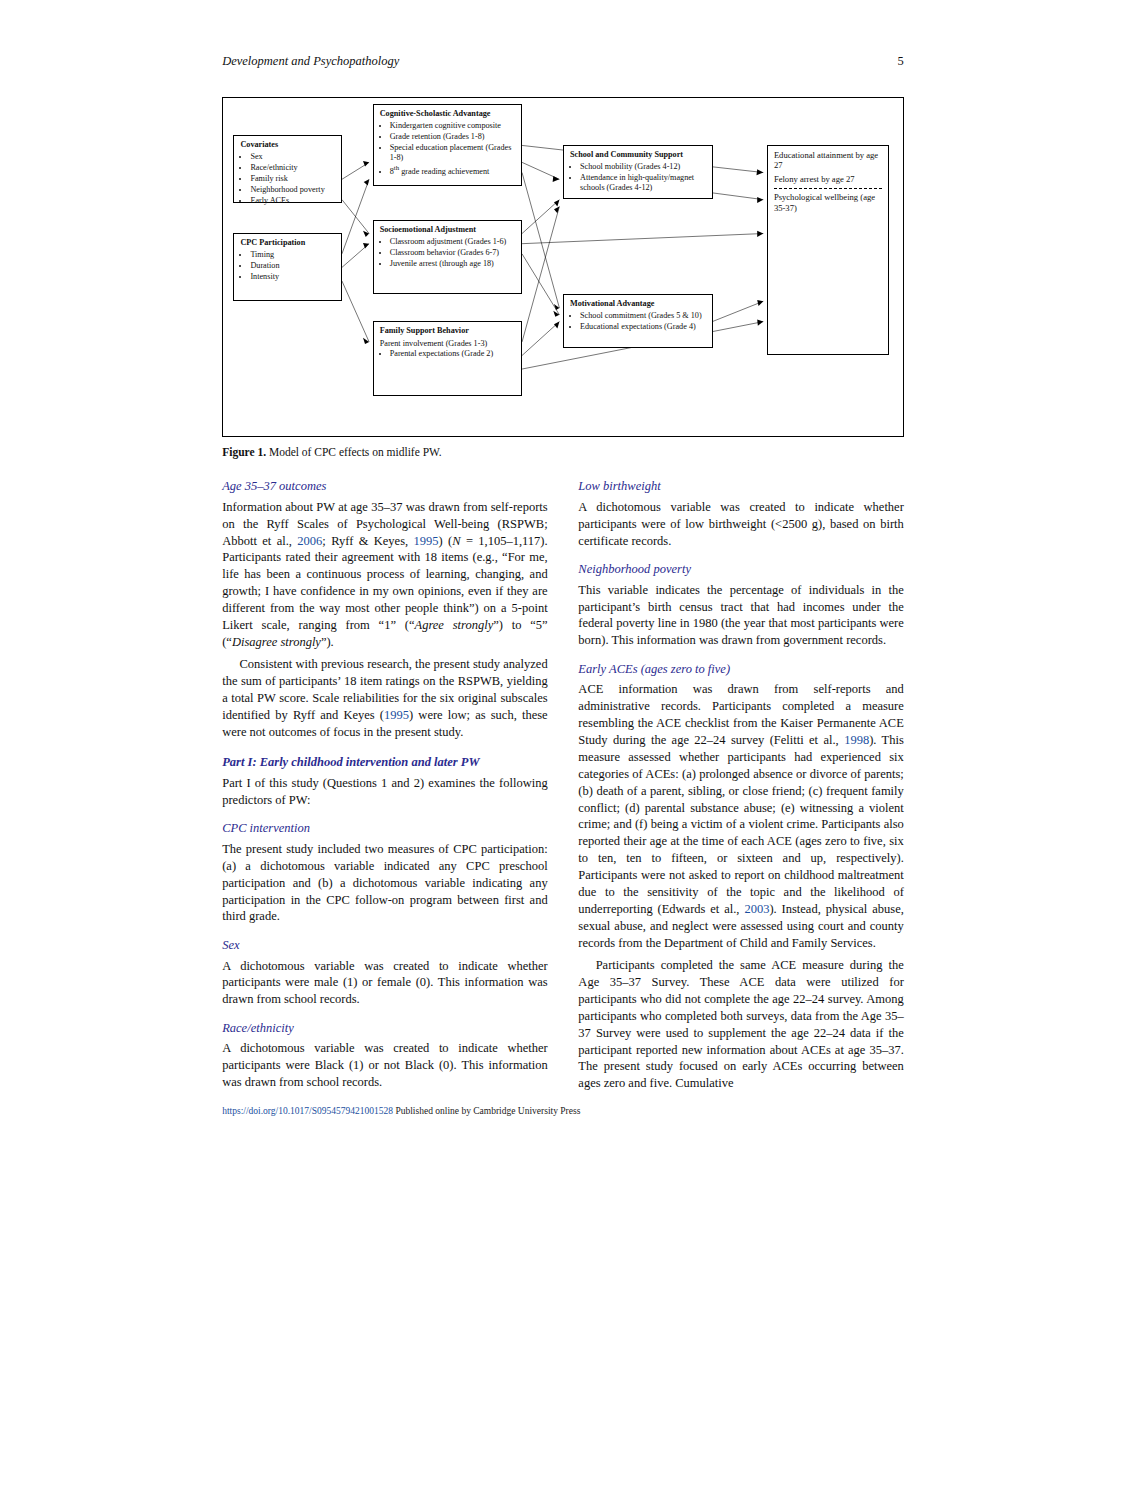Development and Psychopathology 5
Cognitive-Scholastic Advantage
Kindergarten cognitive composite
Grade retention (Grades 1-8)
Special education placement (Grades 1-8)
8th grade reading achievement
Covariates
Sex
Race/ethnicity
Family risk
Neighborhood poverty
Early ACEs
CPC Participation
Timing
Duration
Intensity
Socioemotional Adjustment
Classroom adjustment (Grades 1-6)
Classroom behavior (Grades 6-7)
Juvenile arrest (through age 18)
Family Support Behavior Parent involvement (Grades 1-3)
Parental expectations (Grade 2)
School and Community Support
School mobility (Grades 4-12)
Attendance in high-quality/magnet schools (Grades 4-12)
Motivational Advantage
School commitment (Grades 5 & 10)
Educational expectations (Grade 4)
Educational attainment by age 27 Felony arrest by age 27
Psychological wellbeing (age 35-37)
Figure 1. Model of CPC effects on midlife PW.
Age 35–37 outcomes
Information about PW at age 35–37 was drawn from self-reports on the Ryff Scales of Psychological Well-being (RSPWB; Abbott et al., 2006; Ryff & Keyes, 1995) (N = 1,105–1,117). Participants rated their agreement with 18 items (e.g., “For me, life has been a continuous process of learning, changing, and growth; I have confidence in my own opinions, even if they are different from the way most other people think”) on a 5-point Likert scale, ranging from “1” (“Agree strongly”) to “5” (“Disagree strongly”).
Consistent with previous research, the present study analyzed the sum of participants’ 18 item ratings on the RSPWB, yielding a total PW score. Scale reliabilities for the six original subscales identified by Ryff and Keyes (1995) were low; as such, these were not outcomes of focus in the present study.
Part I: Early childhood intervention and later PW
Part I of this study (Questions 1 and 2) examines the following predictors of PW:
CPC intervention
The present study included two measures of CPC participation: (a) a dichotomous variable indicated any CPC preschool participation and (b) a dichotomous variable indicating any participation in the CPC follow-on program between first and third grade.
Sex
A dichotomous variable was created to indicate whether participants were male (1) or female (0). This information was drawn from school records.
Race/ethnicity
A dichotomous variable was created to indicate whether participants were Black (1) or not Black (0). This information was drawn from school records.
Low birthweight
A dichotomous variable was created to indicate whether participants were of low birthweight (<2500 g), based on birth certificate records.
Neighborhood poverty
This variable indicates the percentage of individuals in the participant’s birth census tract that had incomes under the federal poverty line in 1980 (the year that most participants were born). This information was drawn from government records.
Early ACEs (ages zero to five)
ACE information was drawn from self-reports and administrative records. Participants completed a measure resembling the ACE checklist from the Kaiser Permanente ACE Study during the age 22–24 survey (Felitti et al., 1998). This measure assessed whether participants had experienced six categories of ACEs: (a) prolonged absence or divorce of parents; (b) death of a parent, sibling, or close friend; (c) frequent family conflict; (d) parental substance abuse; (e) witnessing a violent crime; and (f) being a victim of a violent crime. Participants also reported their age at the time of each ACE (ages zero to five, six to ten, ten to fifteen, or sixteen and up, respectively). Participants were not asked to report on childhood maltreatment due to the sensitivity of the topic and the likelihood of underreporting (Edwards et al., 2003). Instead, physical abuse, sexual abuse, and neglect were assessed using court and county records from the Department of Child and Family Services.
Participants completed the same ACE measure during the Age 35–37 Survey. These ACE data were utilized for participants who did not complete the age 22–24 survey. Among participants who completed both surveys, data from the Age 35–37 Survey were used to supplement the age 22–24 data if the participant reported new information about ACEs at age 35–37. The present study focused on early ACEs occurring between ages zero and five. Cumulative
https://doi.org/10.1017/S0954579421001528 Published online by Cambridge University Press